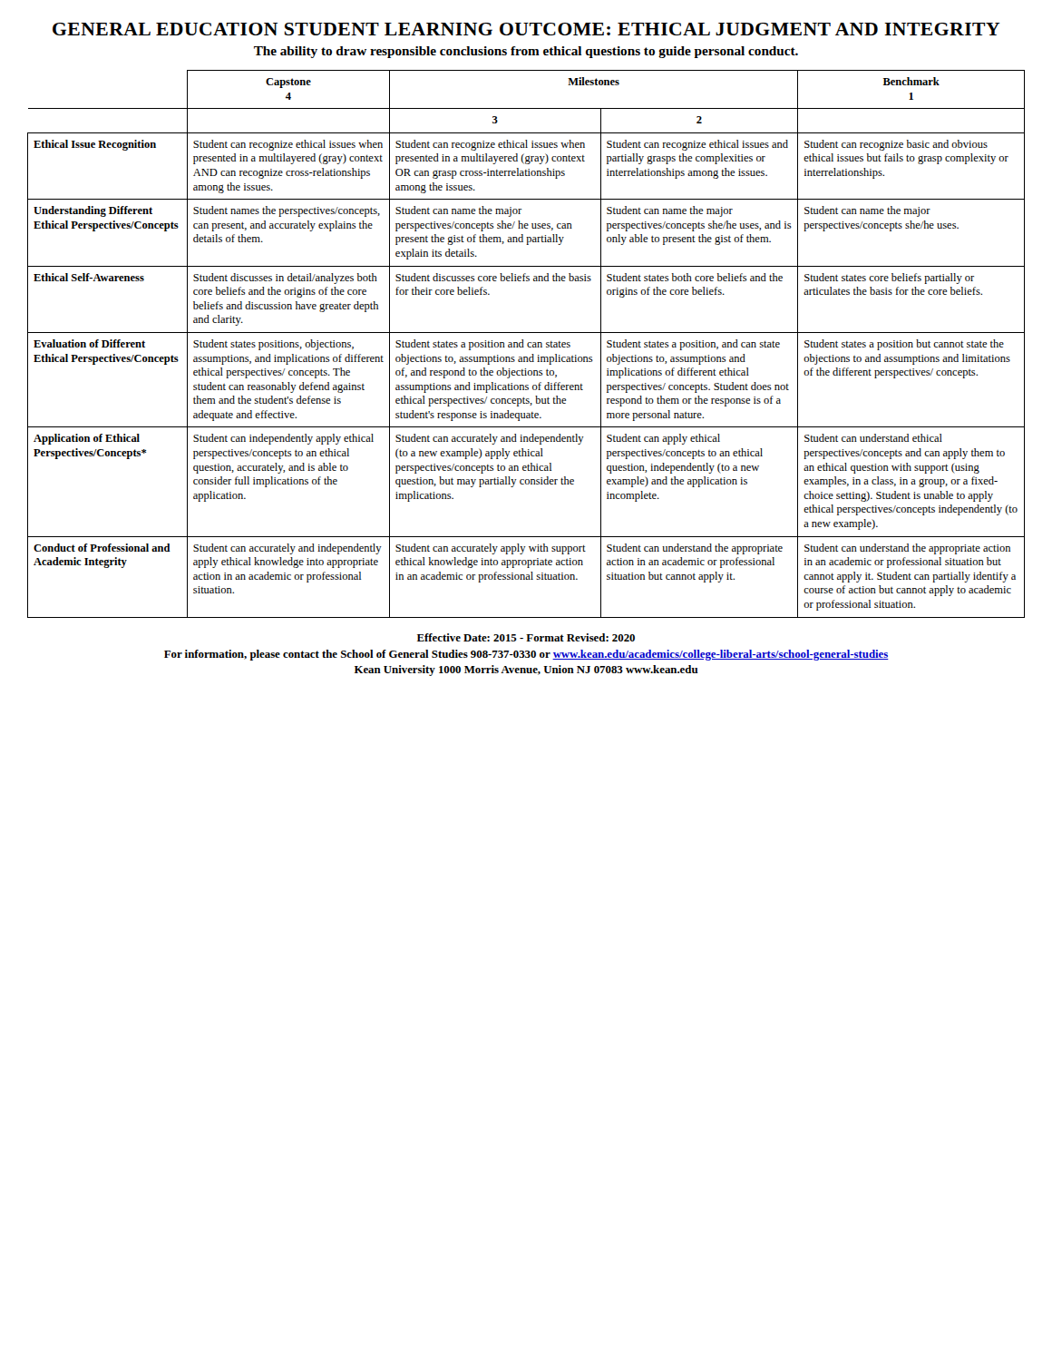GENERAL EDUCATION STUDENT LEARNING OUTCOME: ETHICAL JUDGMENT AND INTEGRITY
The ability to draw responsible conclusions from ethical questions to guide personal conduct.
| | Capstone 4 | Milestones | Benchmark 1 |
| --- | --- | --- | --- |
| | | 3 | 2 | |
| Ethical Issue Recognition | Student can recognize ethical issues when presented in a multilayered (gray) context AND can recognize cross-relationships among the issues. | Student can recognize ethical issues when presented in a multilayered (gray) context OR can grasp cross-interrelationships among the issues. | Student can recognize ethical issues and partially grasps the complexities or interrelationships among the issues. | Student can recognize basic and obvious ethical issues but fails to grasp complexity or interrelationships. |
| Understanding Different Ethical Perspectives/Concepts | Student names the perspectives/concepts, can present, and accurately explains the details of them. | Student can name the major perspectives/concepts she/ he uses, can present the gist of them, and partially explain its details. | Student can name the major perspectives/concepts she/he uses, and is only able to present the gist of them. | Student can name the major perspectives/concepts she/he uses. |
| Ethical Self-Awareness | Student discusses in detail/analyzes both core beliefs and the origins of the core beliefs and discussion have greater depth and clarity. | Student discusses core beliefs and the basis for their core beliefs. | Student states both core beliefs and the origins of the core beliefs. | Student states core beliefs partially or articulates the basis for the core beliefs. |
| Evaluation of Different Ethical Perspectives/Concepts | Student states positions, objections, assumptions, and implications of different ethical perspectives/ concepts. The student can reasonably defend against them and the student's defense is adequate and effective. | Student states a position and can states objections to, assumptions and implications of, and respond to the objections to, assumptions and implications of different ethical perspectives/ concepts, but the student's response is inadequate. | Student states a position, and can state objections to, assumptions and implications of different ethical perspectives/ concepts. Student does not respond to them or the response is of a more personal nature. | Student states a position but cannot state the objections to and assumptions and limitations of the different perspectives/ concepts. |
| Application of Ethical Perspectives/Concepts* | Student can independently apply ethical perspectives/concepts to an ethical question, accurately, and is able to consider full implications of the application. | Student can accurately and independently (to a new example) apply ethical perspectives/concepts to an ethical question, but may partially consider the implications. | Student can apply ethical perspectives/concepts to an ethical question, independently (to a new example) and the application is incomplete. | Student can understand ethical perspectives/concepts and can apply them to an ethical question with support (using examples, in a class, in a group, or a fixed-choice setting). Student is unable to apply ethical perspectives/concepts independently (to a new example). |
| Conduct of Professional and Academic Integrity | Student can accurately and independently apply ethical knowledge into appropriate action in an academic or professional situation. | Student can accurately apply with support ethical knowledge into appropriate action in an academic or professional situation. | Student can understand the appropriate action in an academic or professional situation but cannot apply it. | Student can understand the appropriate action in an academic or professional situation but cannot apply it. Student can partially identify a course of action but cannot apply to academic or professional situation. |
Effective Date: 2015 - Format Revised: 2020
For information, please contact the School of General Studies 908-737-0330 or www.kean.edu/academics/college-liberal-arts/school-general-studies
Kean University 1000 Morris Avenue, Union NJ 07083 www.kean.edu